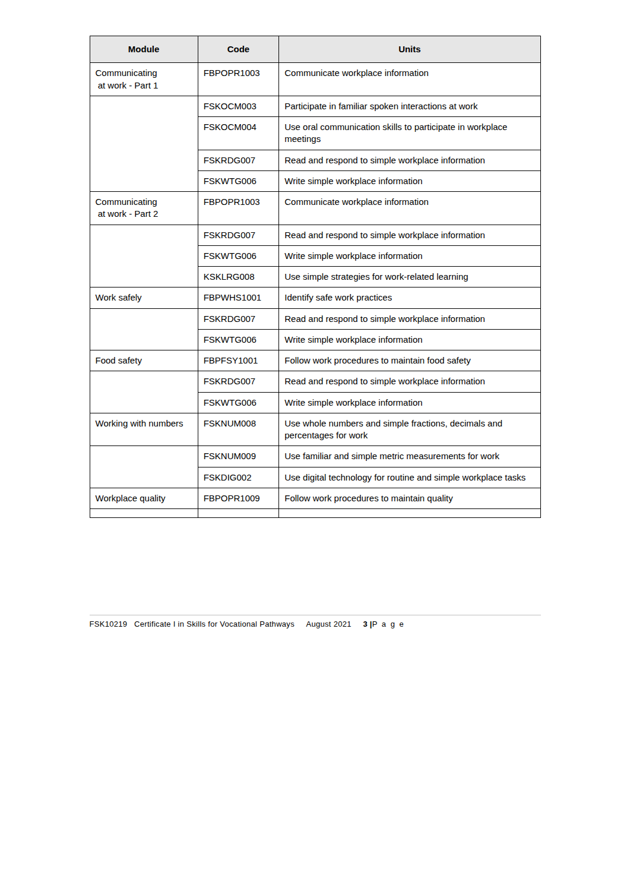| Module | Code | Units |
| --- | --- | --- |
| Communicating at work - Part 1 | FBPOPR1003 | Communicate workplace information |
| | FSKOCM003 | Participate in familiar spoken interactions at work |
| | FSKOCM004 | Use oral communication skills to participate in workplace meetings |
| | FSKRDG007 | Read and respond to simple workplace information |
| | FSKWTG006 | Write simple workplace information |
| Communicating at work - Part 2 | FBPOPR1003 | Communicate workplace information |
| | FSKRDG007 | Read and respond to simple workplace information |
| | FSKWTG006 | Write simple workplace information |
| | KSKLRG008 | Use simple strategies for work-related learning |
| Work safely | FBPWHS1001 | Identify safe work practices |
| | FSKRDG007 | Read and respond to simple workplace information |
| | FSKWTG006 | Write simple workplace information |
| Food safety | FBPFSY1001 | Follow work procedures to maintain food safety |
| | FSKRDG007 | Read and respond to simple workplace information |
| | FSKWTG006 | Write simple workplace information |
| Working with numbers | FSKNUM008 | Use whole numbers and simple fractions, decimals and percentages for work |
| | FSKNUM009 | Use familiar and simple metric measurements for work |
| | FSKDIG002 | Use digital technology for routine and simple workplace tasks |
| Workplace quality | FBPOPR1009 | Follow work procedures to maintain quality |
FSK10219 Certificate I in Skills for Vocational Pathways August 2021 3 |P a g e